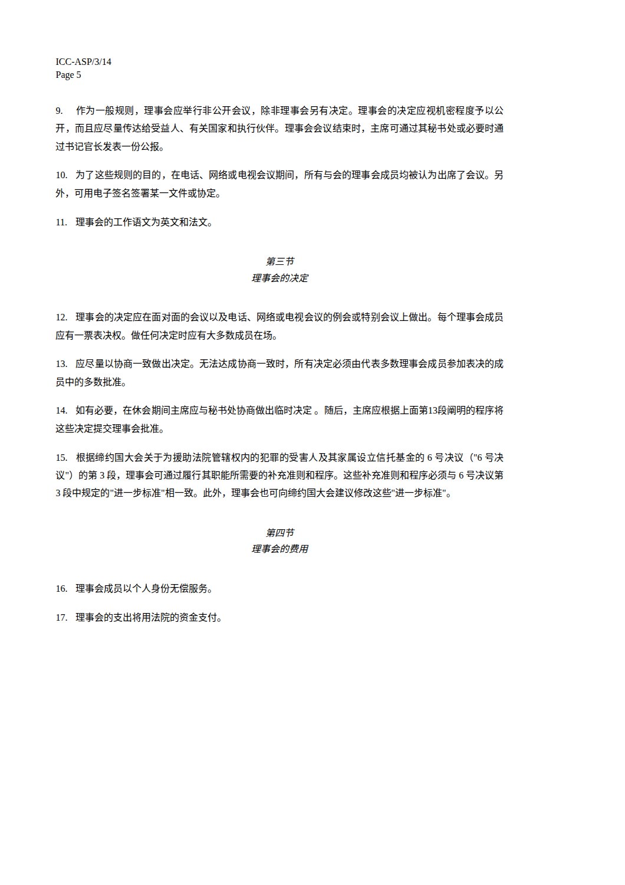ICC-ASP/3/14
Page 5
9. 作为一般规则，理事会应举行非公开会议，除非理事会另有决定。理事会的决定应视机密程度予以公开，而且应尽量传达给受益人、有关国家和执行伙伴。理事会会议结束时，主席可通过其秘书处或必要时通过书记官长发表一份公报。
10. 为了这些规则的目的，在电话、网络或电视会议期间，所有与会的理事会成员均被认为出席了会议。另外，可用电子签名签署某一文件或协定。
11. 理事会的工作语文为英文和法文。
第三节 理事会的决定
12. 理事会的决定应在面对面的会议以及电话、网络或电视会议的例会或特别会议上做出。每个理事会成员应有一票表决权。做任何决定时应有大多数成员在场。
13. 应尽量以协商一致做出决定。无法达成协商一致时，所有决定必须由代表多数理事会成员参加表决的成员中的多数批准。
14. 如有必要，在休会期间主席应与秘书处协商做出临时决定 。随后，主席应根据上面第13段阐明的程序将这些决定提交理事会批准。
15. 根据缔约国大会关于为援助法院管辖权内的犯罪的受害人及其家属设立信托基金的 6 号决议（"6 号决议"）的第 3 段，理事会可通过履行其职能所需要的补充准则和程序。这些补充准则和程序必须与 6 号决议第 3 段中规定的"进一步标准"相一致。此外，理事会也可向缔约国大会建议修改这些"进一步标准"。
第四节 理事会的费用
16. 理事会成员以个人身份无偿服务。
17. 理事会的支出将用法院的资金支付。